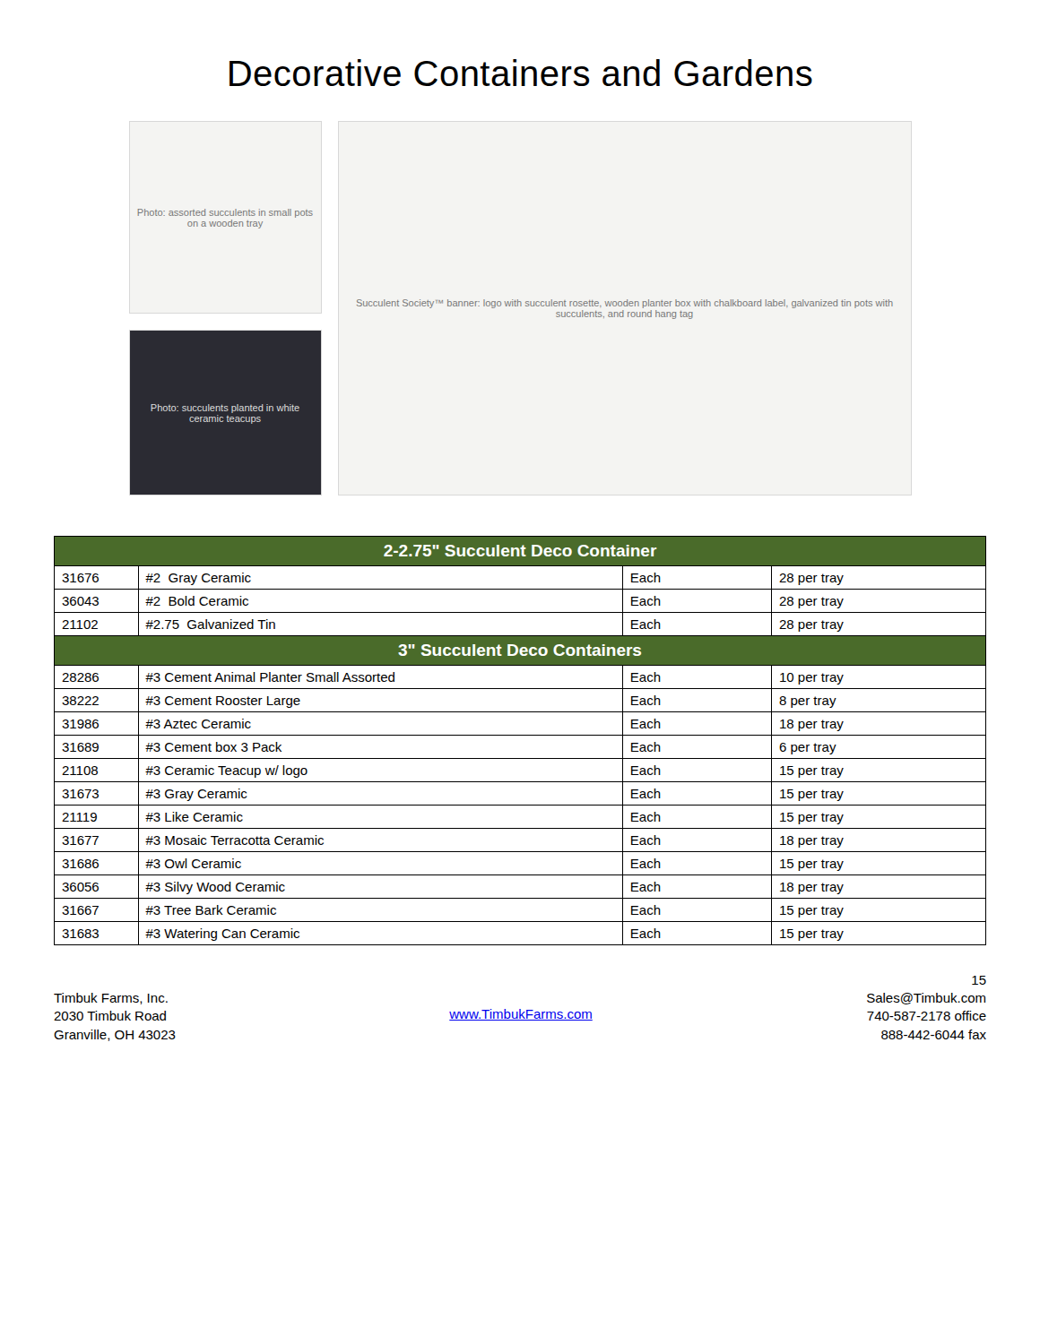Decorative Containers and Gardens
Photo: assorted succulents in small pots on a wooden tray
Photo: succulents planted in white ceramic teacups
Succulent Society™ banner: logo with succulent rosette, wooden planter box with chalkboard label, galvanized tin pots with succulents, and round hang tag
| 2-2.75" Succulent Deco Container |
| --- |
| 31676 | #2 Gray Ceramic | Each | 28 per tray |
| 36043 | #2 Bold Ceramic | Each | 28 per tray |
| 21102 | #2.75 Galvanized Tin | Each | 28 per tray |
| 3" Succulent Deco Containers |
| 28286 | #3 Cement Animal Planter Small Assorted | Each | 10 per tray |
| 38222 | #3 Cement Rooster Large | Each | 8 per tray |
| 31986 | #3 Aztec Ceramic | Each | 18 per tray |
| 31689 | #3 Cement box 3 Pack | Each | 6 per tray |
| 21108 | #3 Ceramic Teacup w/ logo | Each | 15 per tray |
| 31673 | #3 Gray Ceramic | Each | 15 per tray |
| 21119 | #3 Like Ceramic | Each | 15 per tray |
| 31677 | #3 Mosaic Terracotta Ceramic | Each | 18 per tray |
| 31686 | #3 Owl Ceramic | Each | 15 per tray |
| 36056 | #3 Silvy Wood Ceramic | Each | 18 per tray |
| 31667 | #3 Tree Bark Ceramic | Each | 15 per tray |
| 31683 | #3 Watering Can Ceramic | Each | 15 per tray |
15
Timbuk Farms, Inc.
2030 Timbuk Road
Granville, OH 43023
www.TimbukFarms.com
Sales@Timbuk.com
740-587-2178 office
888-442-6044 fax